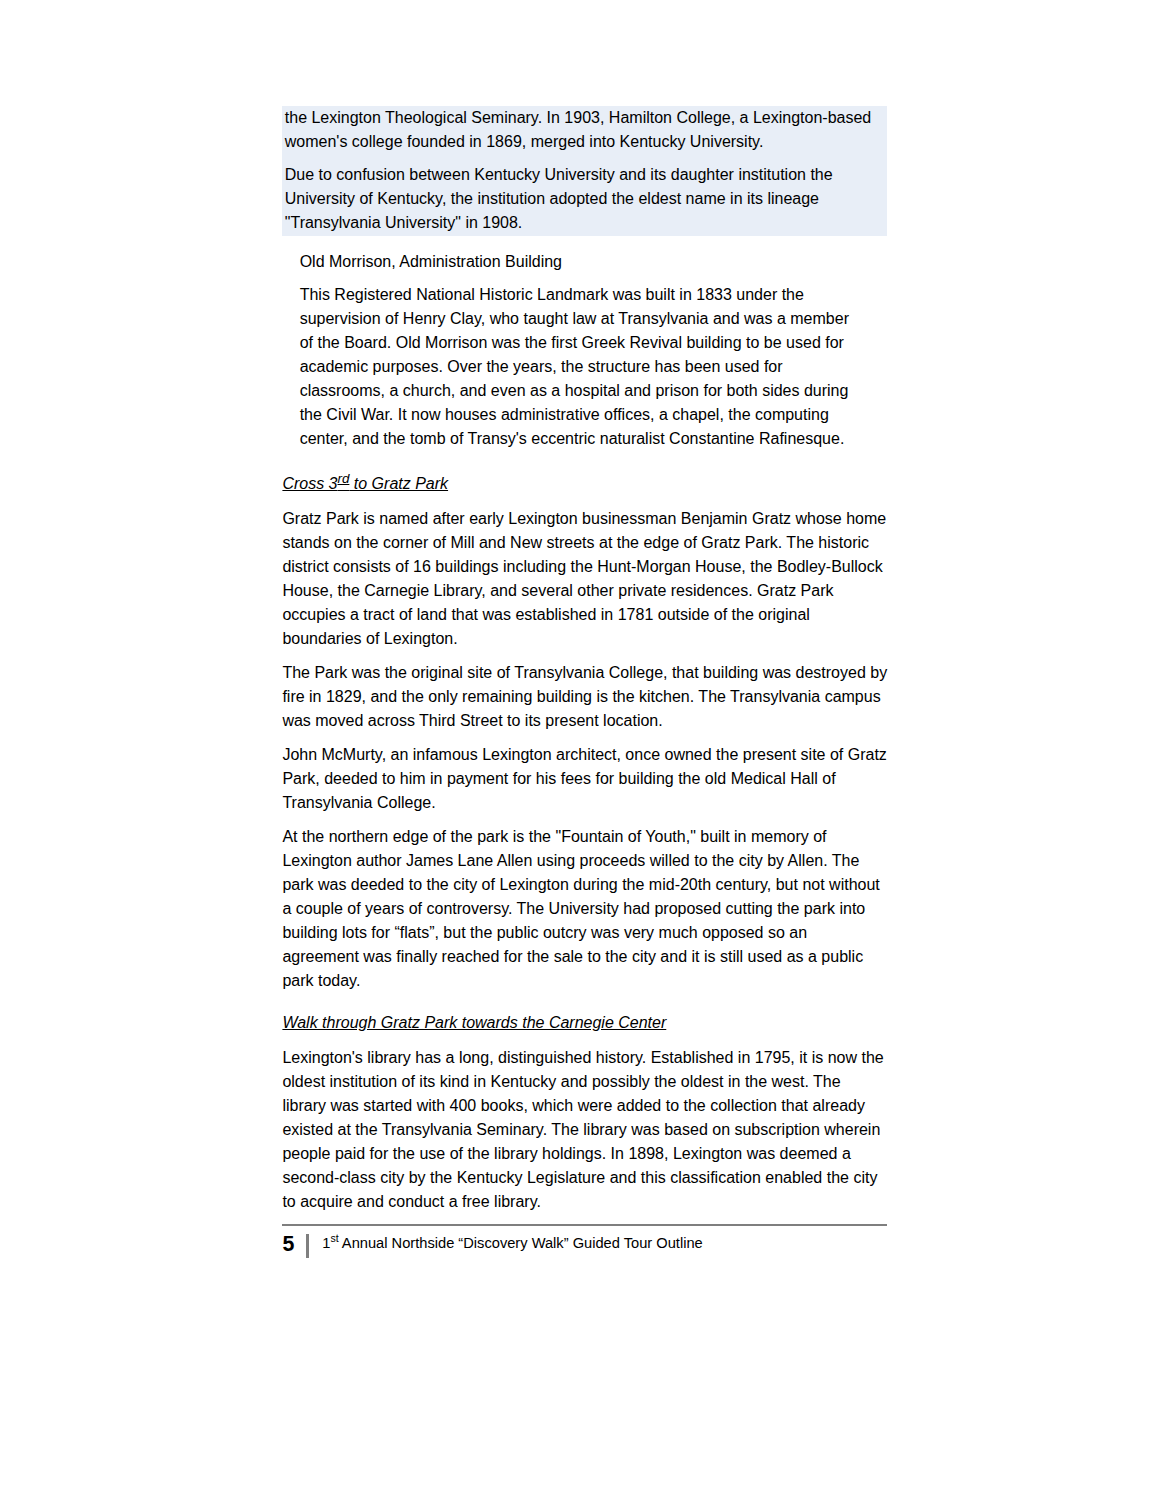the Lexington Theological Seminary. In 1903, Hamilton College, a Lexington-based women's college founded in 1869, merged into Kentucky University.
Due to confusion between Kentucky University and its daughter institution the University of Kentucky, the institution adopted the eldest name in its lineage "Transylvania University" in 1908.
Old Morrison, Administration Building
This Registered National Historic Landmark was built in 1833 under the supervision of Henry Clay, who taught law at Transylvania and was a member of the Board. Old Morrison was the first Greek Revival building to be used for academic purposes. Over the years, the structure has been used for classrooms, a church, and even as a hospital and prison for both sides during the Civil War. It now houses administrative offices, a chapel, the computing center, and the tomb of Transy's eccentric naturalist Constantine Rafinesque.
Cross 3rd to Gratz Park
Gratz Park is named after early Lexington businessman Benjamin Gratz whose home stands on the corner of Mill and New streets at the edge of Gratz Park. The historic district consists of 16 buildings including the Hunt-Morgan House, the Bodley-Bullock House, the Carnegie Library, and several other private residences. Gratz Park occupies a tract of land that was established in 1781 outside of the original boundaries of Lexington.
The Park was the original site of Transylvania College, that building was destroyed by fire in 1829, and the only remaining building is the kitchen. The Transylvania campus was moved across Third Street to its present location.
John McMurty, an infamous Lexington architect, once owned the present site of Gratz Park, deeded to him in payment for his fees for building the old Medical Hall of Transylvania College.
At the northern edge of the park is the "Fountain of Youth," built in memory of Lexington author James Lane Allen using proceeds willed to the city by Allen. The park was deeded to the city of Lexington during the mid-20th century, but not without a couple of years of controversy. The University had proposed cutting the park into building lots for “flats”, but the public outcry was very much opposed so an agreement was finally reached for the sale to the city and it is still used as a public park today.
Walk through Gratz Park towards the Carnegie Center
Lexington's library has a long, distinguished history. Established in 1795, it is now the oldest institution of its kind in Kentucky and possibly the oldest in the west. The library was started with 400 books, which were added to the collection that already existed at the Transylvania Seminary. The library was based on subscription wherein people paid for the use of the library holdings. In 1898, Lexington was deemed a second-class city by the Kentucky Legislature and this classification enabled the city to acquire and conduct a free library.
5
1st Annual Northside “Discovery Walk” Guided Tour Outline